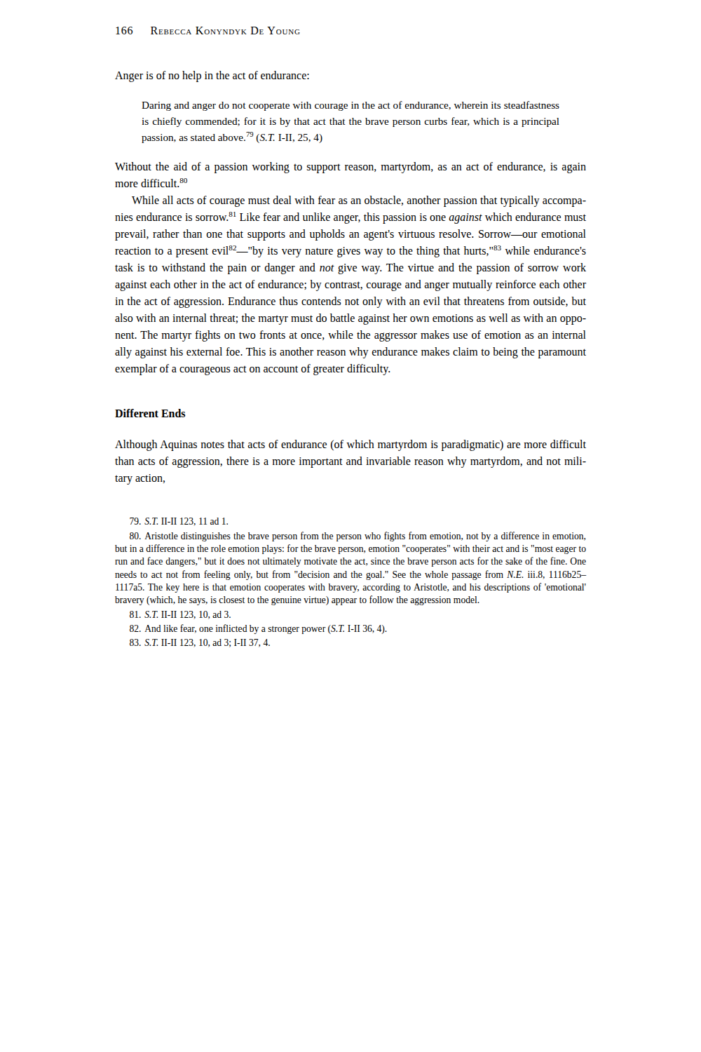166 Rebecca Konyndyk De Young
Anger is of no help in the act of endurance:
Daring and anger do not cooperate with courage in the act of endurance, wherein its steadfastness is chiefly commended; for it is by that act that the brave person curbs fear, which is a principal passion, as stated above.79 (S.T. I-II, 25, 4)
Without the aid of a passion working to support reason, martyrdom, as an act of endurance, is again more difficult.80
While all acts of courage must deal with fear as an obstacle, another passion that typically accompanies endurance is sorrow.81 Like fear and unlike anger, this passion is one against which endurance must prevail, rather than one that supports and upholds an agent's virtuous resolve. Sorrow—our emotional reaction to a present evil82—"by its very nature gives way to the thing that hurts,"83 while endurance's task is to withstand the pain or danger and not give way. The virtue and the passion of sorrow work against each other in the act of endurance; by contrast, courage and anger mutually reinforce each other in the act of aggression. Endurance thus contends not only with an evil that threatens from outside, but also with an internal threat; the martyr must do battle against her own emotions as well as with an opponent. The martyr fights on two fronts at once, while the aggressor makes use of emotion as an internal ally against his external foe. This is another reason why endurance makes claim to being the paramount exemplar of a courageous act on account of greater difficulty.
Different Ends
Although Aquinas notes that acts of endurance (of which martyrdom is paradigmatic) are more difficult than acts of aggression, there is a more important and invariable reason why martyrdom, and not military action,
79. S.T. II-II 123, 11 ad 1.
80. Aristotle distinguishes the brave person from the person who fights from emotion, not by a difference in emotion, but in a difference in the role emotion plays: for the brave person, emotion "cooperates" with their act and is "most eager to run and face dangers," but it does not ultimately motivate the act, since the brave person acts for the sake of the fine. One needs to act not from feeling only, but from "decision and the goal." See the whole passage from N.E. iii.8, 1116b25–1117a5. The key here is that emotion cooperates with bravery, according to Aristotle, and his descriptions of 'emotional' bravery (which, he says, is closest to the genuine virtue) appear to follow the aggression model.
81. S.T. II-II 123, 10, ad 3.
82. And like fear, one inflicted by a stronger power (S.T. I-II 36, 4).
83. S.T. II-II 123, 10, ad 3; I-II 37, 4.